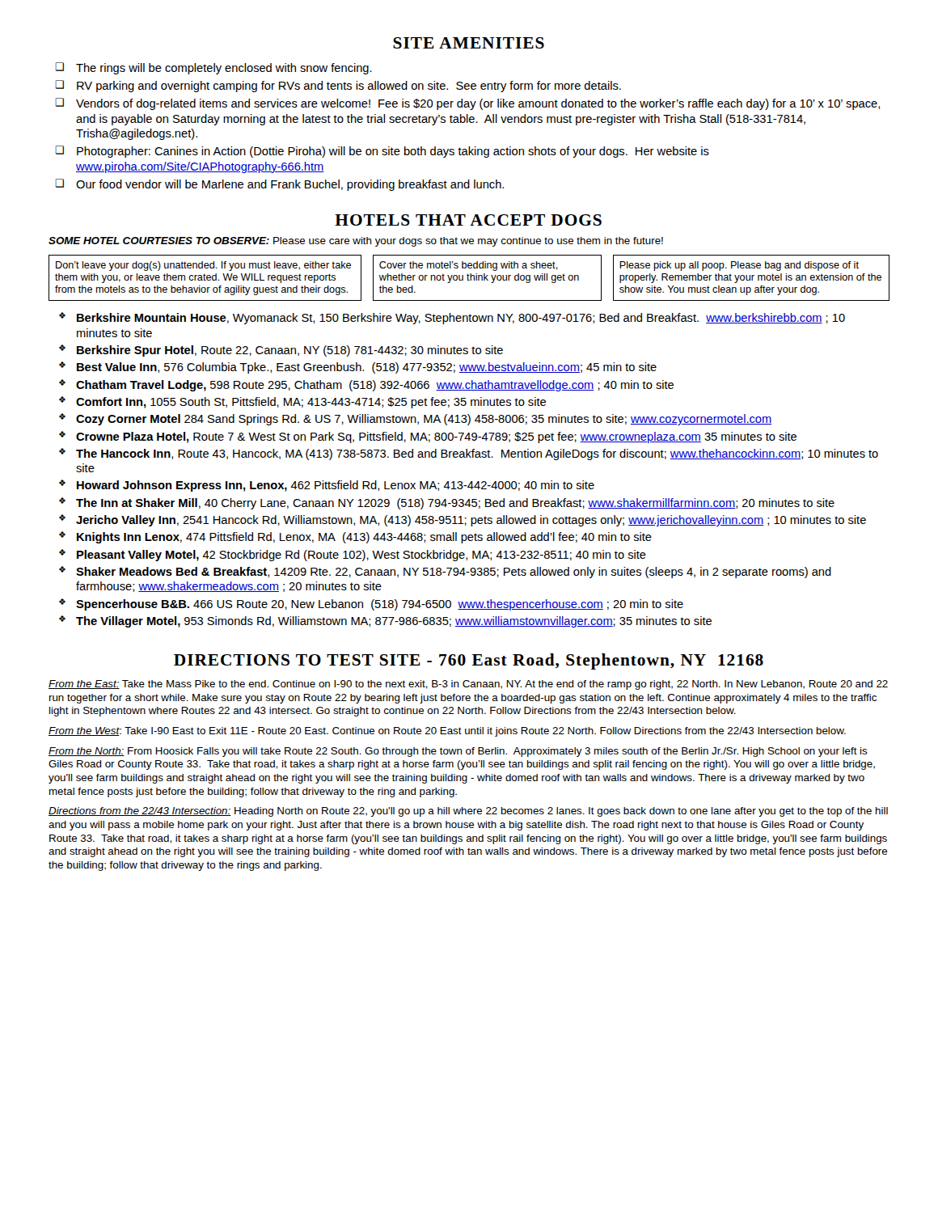SITE AMENITIES
The rings will be completely enclosed with snow fencing.
RV parking and overnight camping for RVs and tents is allowed on site. See entry form for more details.
Vendors of dog-related items and services are welcome! Fee is $20 per day (or like amount donated to the worker’s raffle each day) for a 10’ x 10’ space, and is payable on Saturday morning at the latest to the trial secretary’s table. All vendors must pre-register with Trisha Stall (518-331-7814, Trisha@agiledogs.net).
Photographer: Canines in Action (Dottie Piroha) will be on site both days taking action shots of your dogs. Her website is www.piroha.com/Site/CIAPhotography-666.htm
Our food vendor will be Marlene and Frank Buchel, providing breakfast and lunch.
HOTELS THAT ACCEPT DOGS
SOME HOTEL COURTESIES TO OBSERVE: Please use care with your dogs so that we may continue to use them in the future!
Don’t leave your dog(s) unattended. If you must leave, either take them with you, or leave them crated. We WILL request reports from the motels as to the behavior of agility guest and their dogs.
Cover the motel’s bedding with a sheet, whether or not you think your dog will get on the bed.
Please pick up all poop. Please bag and dispose of it properly. Remember that your motel is an extension of the show site. You must clean up after your dog.
Berkshire Mountain House, Wyomanack St, 150 Berkshire Way, Stephentown NY, 800-497-0176; Bed and Breakfast. www.berkshirebb.com ; 10 minutes to site
Berkshire Spur Hotel, Route 22, Canaan, NY (518) 781-4432; 30 minutes to site
Best Value Inn, 576 Columbia Tpke., East Greenbush. (518) 477-9352; www.bestvalueinn.com; 45 min to site
Chatham Travel Lodge, 598 Route 295, Chatham (518) 392-4066 www.chathamtravellodge.com ; 40 min to site
Comfort Inn, 1055 South St, Pittsfield, MA; 413-443-4714; $25 pet fee; 35 minutes to site
Cozy Corner Motel 284 Sand Springs Rd. & US 7, Williamstown, MA (413) 458-8006; 35 minutes to site; www.cozycornermotel.com
Crowne Plaza Hotel, Route 7 & West St on Park Sq, Pittsfield, MA; 800-749-4789; $25 pet fee; www.crowneplaza.com 35 minutes to site
The Hancock Inn, Route 43, Hancock, MA (413) 738-5873. Bed and Breakfast. Mention AgileDogs for discount; www.thehancockinn.com; 10 minutes to site
Howard Johnson Express Inn, Lenox, 462 Pittsfield Rd, Lenox MA; 413-442-4000; 40 min to site
The Inn at Shaker Mill, 40 Cherry Lane, Canaan NY 12029 (518) 794-9345; Bed and Breakfast; www.shakermillfarminn.com; 20 minutes to site
Jericho Valley Inn, 2541 Hancock Rd, Williamstown, MA, (413) 458-9511; pets allowed in cottages only; www.jerichovalleyinn.com ; 10 minutes to site
Knights Inn Lenox, 474 Pittsfield Rd, Lenox, MA (413) 443-4468; small pets allowed add’l fee; 40 min to site
Pleasant Valley Motel, 42 Stockbridge Rd (Route 102), West Stockbridge, MA; 413-232-8511; 40 min to site
Shaker Meadows Bed & Breakfast, 14209 Rte. 22, Canaan, NY 518-794-9385; Pets allowed only in suites (sleeps 4, in 2 separate rooms) and farmhouse; www.shakermeadows.com ; 20 minutes to site
Spencerhouse B&B. 466 US Route 20, New Lebanon (518) 794-6500 www.thespencerhouse.com ; 20 min to site
The Villager Motel, 953 Simonds Rd, Williamstown MA; 877-986-6835; www.williamstownvillager.com; 35 minutes to site
DIRECTIONS TO TEST SITE - 760 East Road, Stephentown, NY 12168
From the East: Take the Mass Pike to the end. Continue on I-90 to the next exit, B-3 in Canaan, NY. At the end of the ramp go right, 22 North. In New Lebanon, Route 20 and 22 run together for a short while. Make sure you stay on Route 22 by bearing left just before the a boarded-up gas station on the left. Continue approximately 4 miles to the traffic light in Stephentown where Routes 22 and 43 intersect. Go straight to continue on 22 North. Follow Directions from the 22/43 Intersection below.
From the West: Take I-90 East to Exit 11E - Route 20 East. Continue on Route 20 East until it joins Route 22 North. Follow Directions from the 22/43 Intersection below.
From the North: From Hoosick Falls you will take Route 22 South. Go through the town of Berlin. Approximately 3 miles south of the Berlin Jr./Sr. High School on your left is Giles Road or County Route 33. Take that road, it takes a sharp right at a horse farm (you’ll see tan buildings and split rail fencing on the right). You will go over a little bridge, you'll see farm buildings and straight ahead on the right you will see the training building - white domed roof with tan walls and windows. There is a driveway marked by two metal fence posts just before the building; follow that driveway to the ring and parking.
Directions from the 22/43 Intersection: Heading North on Route 22, you'll go up a hill where 22 becomes 2 lanes. It goes back down to one lane after you get to the top of the hill and you will pass a mobile home park on your right. Just after that there is a brown house with a big satellite dish. The road right next to that house is Giles Road or County Route 33. Take that road, it takes a sharp right at a horse farm (you’ll see tan buildings and split rail fencing on the right). You will go over a little bridge, you'll see farm buildings and straight ahead on the right you will see the training building - white domed roof with tan walls and windows. There is a driveway marked by two metal fence posts just before the building; follow that driveway to the rings and parking.